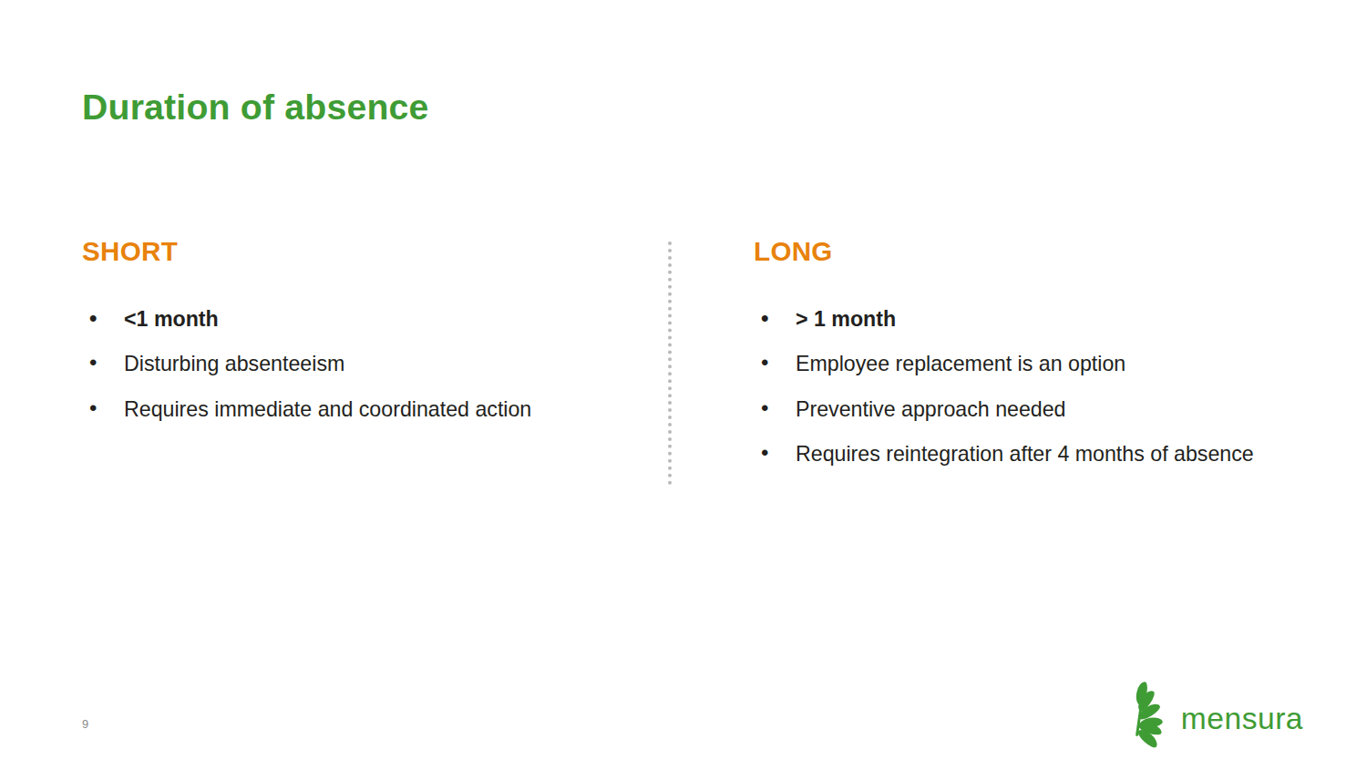Duration of absence
SHORT
<1 month
Disturbing absenteeism
Requires immediate and coordinated action
LONG
> 1 month
Employee replacement is an option
Preventive approach needed
Requires reintegration after 4 months of absence
9
mensura